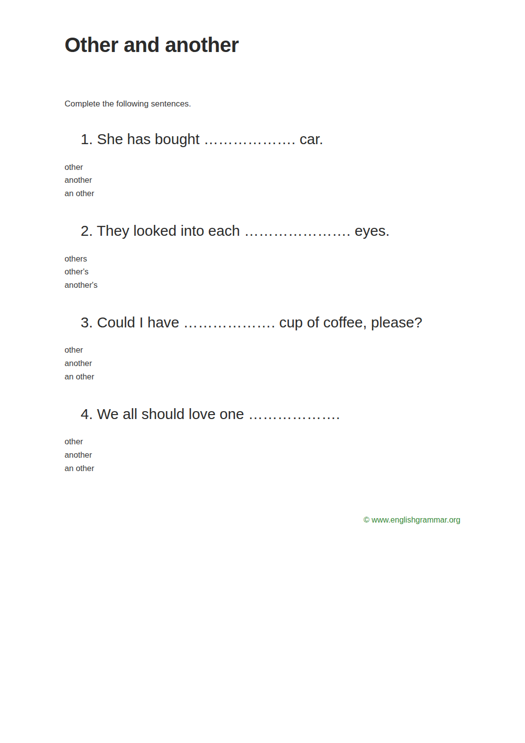Other and another
Complete the following sentences.
She has bought ………………. car.
other
another
an other
They looked into each …………………. eyes.
others
other's
another's
Could I have ………………. cup of coffee, please?
other
another
an other
We all should love one ……………….
other
another
an other
© www.englishgrammar.org